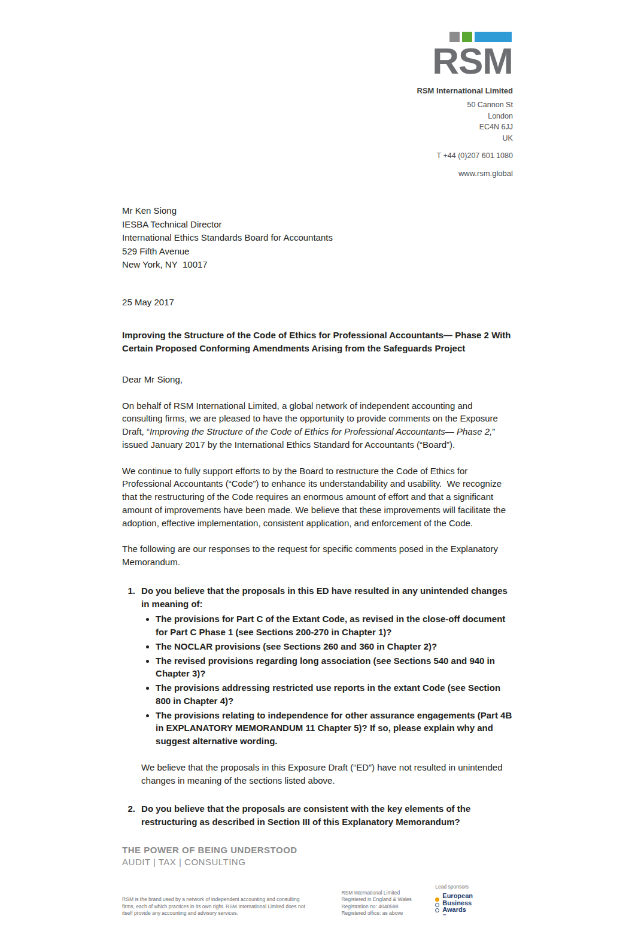RSM
RSM International Limited
50 Cannon St
London
EC4N 6JJ
UK
T +44 (0)207 601 1080
www.rsm.global
Mr Ken Siong
IESBA Technical Director
International Ethics Standards Board for Accountants
529 Fifth Avenue
New York, NY 10017
25 May 2017
Improving the Structure of the Code of Ethics for Professional Accountants— Phase 2 With Certain Proposed Conforming Amendments Arising from the Safeguards Project
Dear Mr Siong,
On behalf of RSM International Limited, a global network of independent accounting and consulting firms, we are pleased to have the opportunity to provide comments on the Exposure Draft, “Improving the Structure of the Code of Ethics for Professional Accountants— Phase 2,” issued January 2017 by the International Ethics Standard for Accountants (“Board”).
We continue to fully support efforts to by the Board to restructure the Code of Ethics for Professional Accountants (“Code”) to enhance its understandability and usability. We recognize that the restructuring of the Code requires an enormous amount of effort and that a significant amount of improvements have been made. We believe that these improvements will facilitate the adoption, effective implementation, consistent application, and enforcement of the Code.
The following are our responses to the request for specific comments posed in the Explanatory Memorandum.
Do you believe that the proposals in this ED have resulted in any unintended changes in meaning of:
The provisions for Part C of the Extant Code, as revised in the close-off document for Part C Phase 1 (see Sections 200-270 in Chapter 1)?
The NOCLAR provisions (see Sections 260 and 360 in Chapter 2)?
The revised provisions regarding long association (see Sections 540 and 940 in Chapter 3)?
The provisions addressing restricted use reports in the extant Code (see Section 800 in Chapter 4)?
The provisions relating to independence for other assurance engagements (Part 4B in EXPLANATORY MEMORANDUM 11 Chapter 5)? If so, please explain why and suggest alternative wording.
We believe that the proposals in this Exposure Draft (“ED”) have not resulted in unintended changes in meaning of the sections listed above.
Do you believe that the proposals are consistent with the key elements of the restructuring as described in Section III of this Explanatory Memorandum?
THE POWER OF BEING UNDERSTOOD
AUDIT | TAX | CONSULTING
RSM is the brand used by a network of independent accounting and consulting firms, each of which practices in its own right. RSM International Limited does not itself provide any accounting and advisory services.
RSM International Limited
Registered in England & Wales
Registration no: 4040598
Registered office: as above
Lead sponsors
European Business Awards™